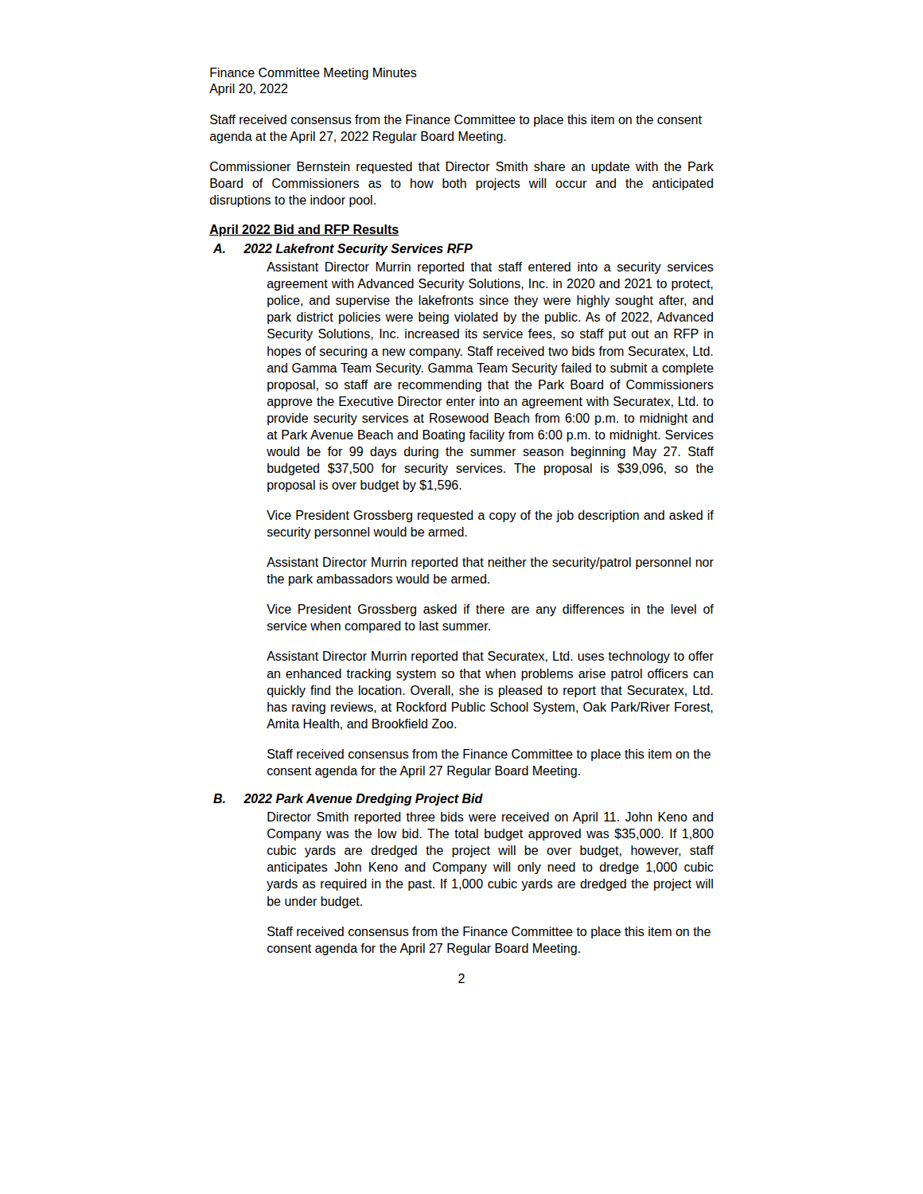Finance Committee Meeting Minutes
April 20, 2022
Staff received consensus from the Finance Committee to place this item on the consent agenda at the April 27, 2022 Regular Board Meeting.
Commissioner Bernstein requested that Director Smith share an update with the Park Board of Commissioners as to how both projects will occur and the anticipated disruptions to the indoor pool.
April 2022 Bid and RFP Results
A. 2022 Lakefront Security Services RFP
Assistant Director Murrin reported that staff entered into a security services agreement with Advanced Security Solutions, Inc. in 2020 and 2021 to protect, police, and supervise the lakefronts since they were highly sought after, and park district policies were being violated by the public. As of 2022, Advanced Security Solutions, Inc. increased its service fees, so staff put out an RFP in hopes of securing a new company. Staff received two bids from Securatex, Ltd. and Gamma Team Security. Gamma Team Security failed to submit a complete proposal, so staff are recommending that the Park Board of Commissioners approve the Executive Director enter into an agreement with Securatex, Ltd. to provide security services at Rosewood Beach from 6:00 p.m. to midnight and at Park Avenue Beach and Boating facility from 6:00 p.m. to midnight. Services would be for 99 days during the summer season beginning May 27. Staff budgeted $37,500 for security services. The proposal is $39,096, so the proposal is over budget by $1,596.
Vice President Grossberg requested a copy of the job description and asked if security personnel would be armed.
Assistant Director Murrin reported that neither the security/patrol personnel nor the park ambassadors would be armed.
Vice President Grossberg asked if there are any differences in the level of service when compared to last summer.
Assistant Director Murrin reported that Securatex, Ltd. uses technology to offer an enhanced tracking system so that when problems arise patrol officers can quickly find the location. Overall, she is pleased to report that Securatex, Ltd. has raving reviews, at Rockford Public School System, Oak Park/River Forest, Amita Health, and Brookfield Zoo.
Staff received consensus from the Finance Committee to place this item on the consent agenda for the April 27 Regular Board Meeting.
B. 2022 Park Avenue Dredging Project Bid
Director Smith reported three bids were received on April 11. John Keno and Company was the low bid. The total budget approved was $35,000. If 1,800 cubic yards are dredged the project will be over budget, however, staff anticipates John Keno and Company will only need to dredge 1,000 cubic yards as required in the past. If 1,000 cubic yards are dredged the project will be under budget.
Staff received consensus from the Finance Committee to place this item on the consent agenda for the April 27 Regular Board Meeting.
2